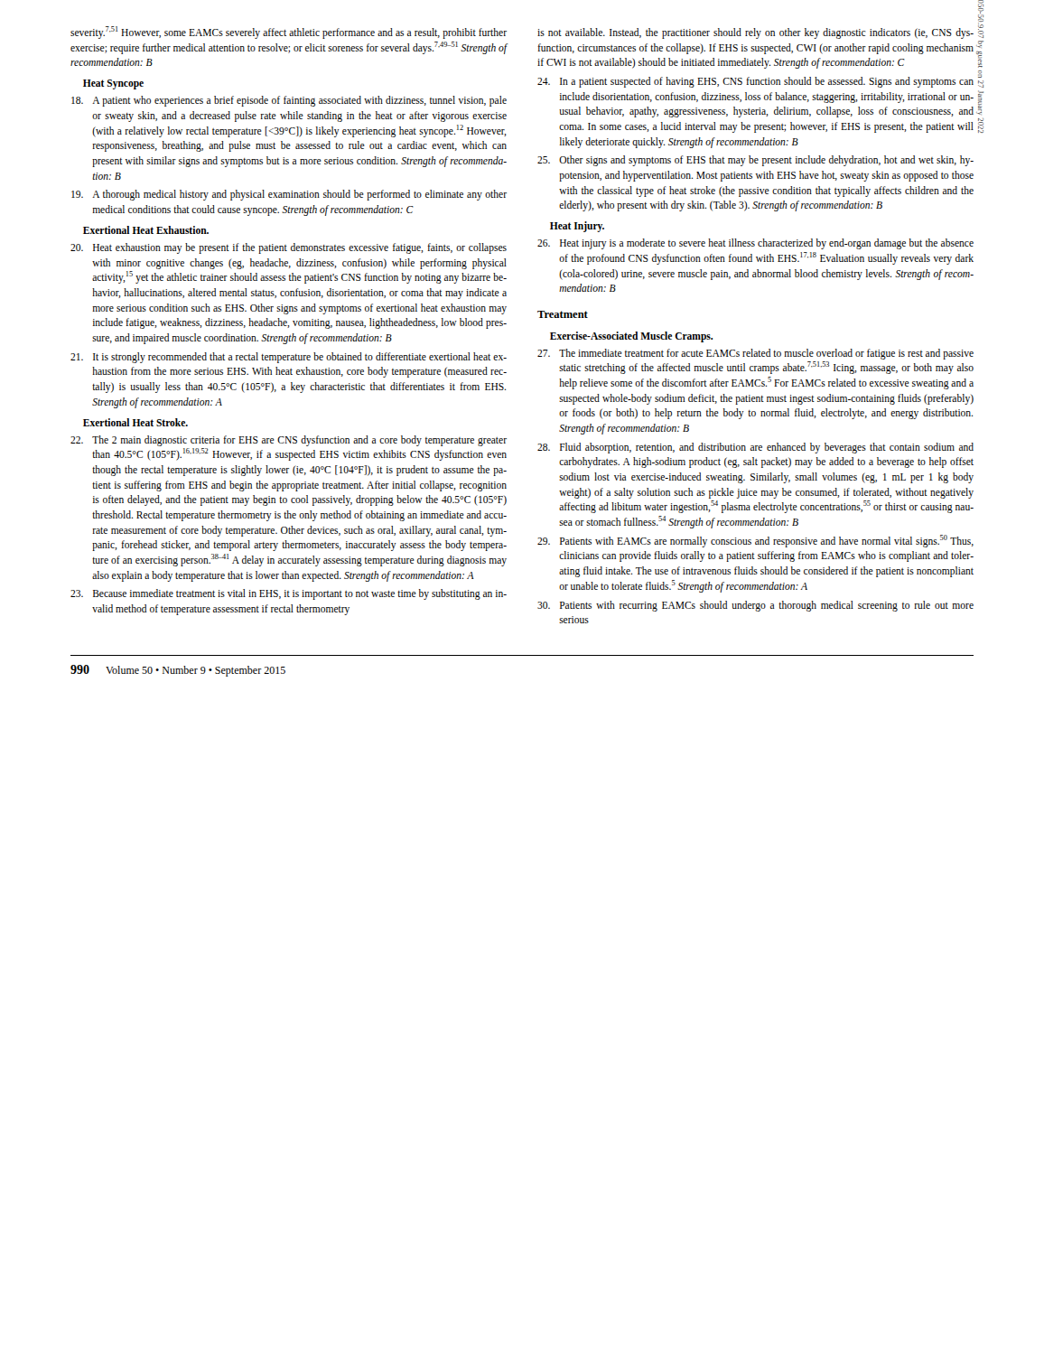Downloaded from http://meridian.allenpress.com/doi/pdf/10.4085/1062-6050-50.9.07 by guest on 27 January 2022
severity.7,51 However, some EAMCs severely affect athletic performance and as a result, prohibit further exercise; require further medical attention to resolve; or elicit soreness for several days.7,49–51 Strength of recommendation: B
Heat Syncope
18. A patient who experiences a brief episode of fainting associated with dizziness, tunnel vision, pale or sweaty skin, and a decreased pulse rate while standing in the heat or after vigorous exercise (with a relatively low rectal temperature [<39°C]) is likely experiencing heat syncope.12 However, responsiveness, breathing, and pulse must be assessed to rule out a cardiac event, which can present with similar signs and symptoms but is a more serious condition. Strength of recommendation: B
19. A thorough medical history and physical examination should be performed to eliminate any other medical conditions that could cause syncope. Strength of recommendation: C
Exertional Heat Exhaustion.
20. Heat exhaustion may be present if the patient demonstrates excessive fatigue, faints, or collapses with minor cognitive changes (eg, headache, dizziness, confusion) while performing physical activity,15 yet the athletic trainer should assess the patient's CNS function by noting any bizarre behavior, hallucinations, altered mental status, confusion, disorientation, or coma that may indicate a more serious condition such as EHS. Other signs and symptoms of exertional heat exhaustion may include fatigue, weakness, dizziness, headache, vomiting, nausea, lightheadedness, low blood pressure, and impaired muscle coordination. Strength of recommendation: B
21. It is strongly recommended that a rectal temperature be obtained to differentiate exertional heat exhaustion from the more serious EHS. With heat exhaustion, core body temperature (measured rectally) is usually less than 40.5°C (105°F), a key characteristic that differentiates it from EHS. Strength of recommendation: A
Exertional Heat Stroke.
22. The 2 main diagnostic criteria for EHS are CNS dysfunction and a core body temperature greater than 40.5°C (105°F).16,19,52 However, if a suspected EHS victim exhibits CNS dysfunction even though the rectal temperature is slightly lower (ie, 40°C [104°F]), it is prudent to assume the patient is suffering from EHS and begin the appropriate treatment. After initial collapse, recognition is often delayed, and the patient may begin to cool passively, dropping below the 40.5°C (105°F) threshold. Rectal temperature thermometry is the only method of obtaining an immediate and accurate measurement of core body temperature. Other devices, such as oral, axillary, aural canal, tympanic, forehead sticker, and temporal artery thermometers, inaccurately assess the body temperature of an exercising person.38–41 A delay in accurately assessing temperature during diagnosis may also explain a body temperature that is lower than expected. Strength of recommendation: A
23. Because immediate treatment is vital in EHS, it is important to not waste time by substituting an invalid method of temperature assessment if rectal thermometry
is not available. Instead, the practitioner should rely on other key diagnostic indicators (ie, CNS dysfunction, circumstances of the collapse). If EHS is suspected, CWI (or another rapid cooling mechanism if CWI is not available) should be initiated immediately. Strength of recommendation: C
24. In a patient suspected of having EHS, CNS function should be assessed. Signs and symptoms can include disorientation, confusion, dizziness, loss of balance, staggering, irritability, irrational or unusual behavior, apathy, aggressiveness, hysteria, delirium, collapse, loss of consciousness, and coma. In some cases, a lucid interval may be present; however, if EHS is present, the patient will likely deteriorate quickly. Strength of recommendation: B
25. Other signs and symptoms of EHS that may be present include dehydration, hot and wet skin, hypotension, and hyperventilation. Most patients with EHS have hot, sweaty skin as opposed to those with the classical type of heat stroke (the passive condition that typically affects children and the elderly), who present with dry skin. (Table 3). Strength of recommendation: B
Heat Injury.
26. Heat injury is a moderate to severe heat illness characterized by end-organ damage but the absence of the profound CNS dysfunction often found with EHS.17,18 Evaluation usually reveals very dark (cola-colored) urine, severe muscle pain, and abnormal blood chemistry levels. Strength of recommendation: B
Treatment
Exercise-Associated Muscle Cramps.
27. The immediate treatment for acute EAMCs related to muscle overload or fatigue is rest and passive static stretching of the affected muscle until cramps abate.7,51,53 Icing, massage, or both may also help relieve some of the discomfort after EAMCs.5 For EAMCs related to excessive sweating and a suspected whole-body sodium deficit, the patient must ingest sodium-containing fluids (preferably) or foods (or both) to help return the body to normal fluid, electrolyte, and energy distribution. Strength of recommendation: B
28. Fluid absorption, retention, and distribution are enhanced by beverages that contain sodium and carbohydrates. A high-sodium product (eg, salt packet) may be added to a beverage to help offset sodium lost via exercise-induced sweating. Similarly, small volumes (eg, 1 mL per 1 kg body weight) of a salty solution such as pickle juice may be consumed, if tolerated, without negatively affecting ad libitum water ingestion,54 plasma electrolyte concentrations,55 or thirst or causing nausea or stomach fullness.54 Strength of recommendation: B
29. Patients with EAMCs are normally conscious and responsive and have normal vital signs.50 Thus, clinicians can provide fluids orally to a patient suffering from EAMCs who is compliant and tolerating fluid intake. The use of intravenous fluids should be considered if the patient is noncompliant or unable to tolerate fluids.5 Strength of recommendation: A
30. Patients with recurring EAMCs should undergo a thorough medical screening to rule out more serious
990 Volume 50 • Number 9 • September 2015